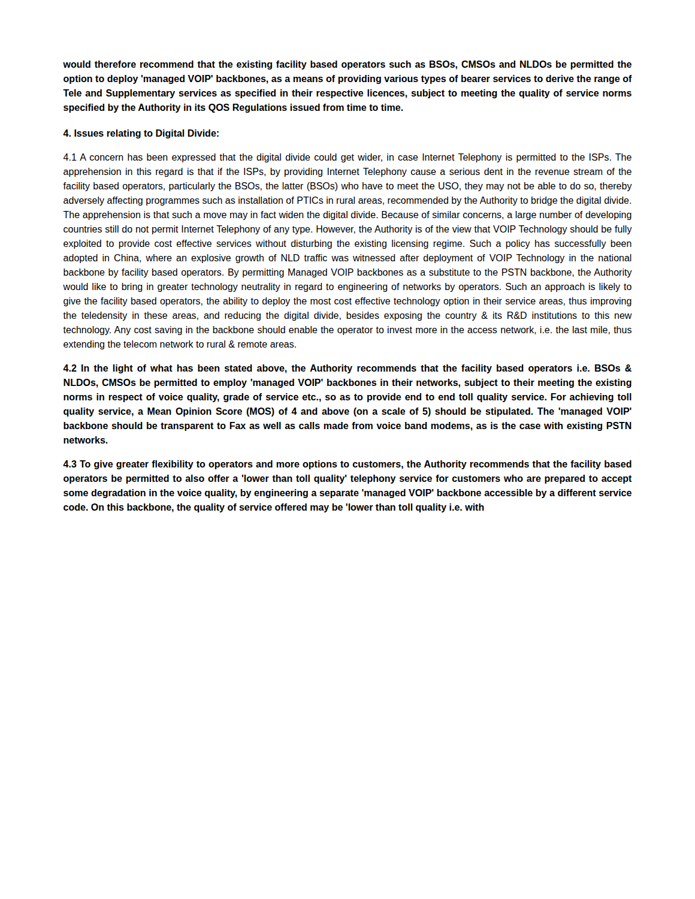would therefore recommend that the existing facility based operators such as BSOs, CMSOs and NLDOs be permitted the option to deploy 'managed VOIP' backbones, as a means of providing various types of bearer services to derive the range of Tele and Supplementary services as specified in their respective licences, subject to meeting the quality of service norms specified by the Authority in its QOS Regulations issued from time to time.
4. Issues relating to Digital Divide:
4.1 A concern has been expressed that the digital divide could get wider, in case Internet Telephony is permitted to the ISPs. The apprehension in this regard is that if the ISPs, by providing Internet Telephony cause a serious dent in the revenue stream of the facility based operators, particularly the BSOs, the latter (BSOs) who have to meet the USO, they may not be able to do so, thereby adversely affecting programmes such as installation of PTICs in rural areas, recommended by the Authority to bridge the digital divide. The apprehension is that such a move may in fact widen the digital divide. Because of similar concerns, a large number of developing countries still do not permit Internet Telephony of any type. However, the Authority is of the view that VOIP Technology should be fully exploited to provide cost effective services without disturbing the existing licensing regime. Such a policy has successfully been adopted in China, where an explosive growth of NLD traffic was witnessed after deployment of VOIP Technology in the national backbone by facility based operators. By permitting Managed VOIP backbones as a substitute to the PSTN backbone, the Authority would like to bring in greater technology neutrality in regard to engineering of networks by operators. Such an approach is likely to give the facility based operators, the ability to deploy the most cost effective technology option in their service areas, thus improving the teledensity in these areas, and reducing the digital divide, besides exposing the country & its R&D institutions to this new technology. Any cost saving in the backbone should enable the operator to invest more in the access network, i.e. the last mile, thus extending the telecom network to rural & remote areas.
4.2 In the light of what has been stated above, the Authority recommends that the facility based operators i.e. BSOs & NLDOs, CMSOs be permitted to employ 'managed VOIP' backbones in their networks, subject to their meeting the existing norms in respect of voice quality, grade of service etc., so as to provide end to end toll quality service. For achieving toll quality service, a Mean Opinion Score (MOS) of 4 and above (on a scale of 5) should be stipulated. The 'managed VOIP' backbone should be transparent to Fax as well as calls made from voice band modems, as is the case with existing PSTN networks.
4.3 To give greater flexibility to operators and more options to customers, the Authority recommends that the facility based operators be permitted to also offer a 'lower than toll quality' telephony service for customers who are prepared to accept some degradation in the voice quality, by engineering a separate 'managed VOIP' backbone accessible by a different service code. On this backbone, the quality of service offered may be 'lower than toll quality i.e. with